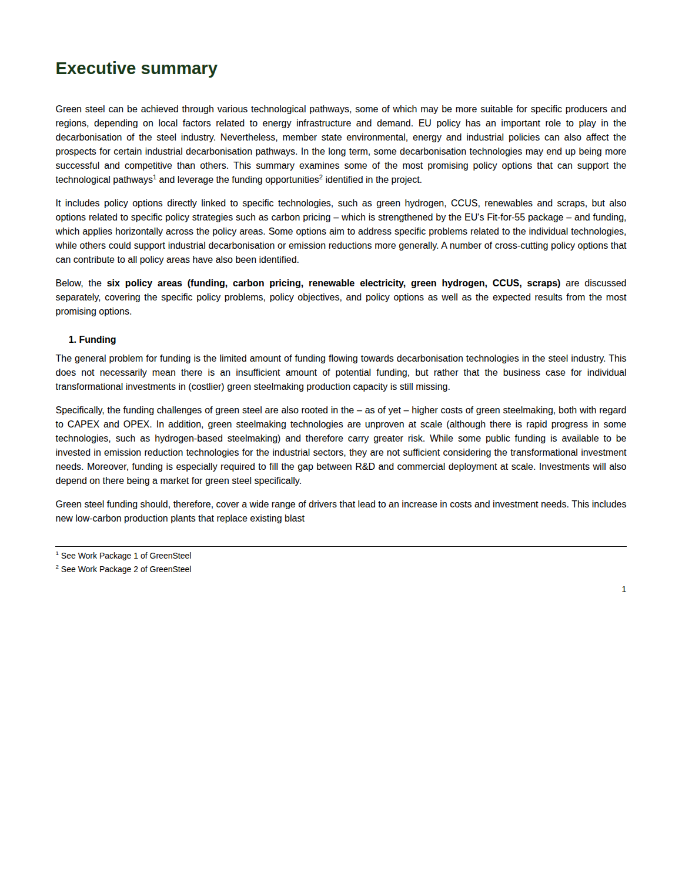Executive summary
Green steel can be achieved through various technological pathways, some of which may be more suitable for specific producers and regions, depending on local factors related to energy infrastructure and demand. EU policy has an important role to play in the decarbonisation of the steel industry. Nevertheless, member state environmental, energy and industrial policies can also affect the prospects for certain industrial decarbonisation pathways. In the long term, some decarbonisation technologies may end up being more successful and competitive than others. This summary examines some of the most promising policy options that can support the technological pathways1 and leverage the funding opportunities2 identified in the project.
It includes policy options directly linked to specific technologies, such as green hydrogen, CCUS, renewables and scraps, but also options related to specific policy strategies such as carbon pricing – which is strengthened by the EU's Fit-for-55 package – and funding, which applies horizontally across the policy areas. Some options aim to address specific problems related to the individual technologies, while others could support industrial decarbonisation or emission reductions more generally. A number of cross-cutting policy options that can contribute to all policy areas have also been identified.
Below, the six policy areas (funding, carbon pricing, renewable electricity, green hydrogen, CCUS, scraps) are discussed separately, covering the specific policy problems, policy objectives, and policy options as well as the expected results from the most promising options.
Funding
The general problem for funding is the limited amount of funding flowing towards decarbonisation technologies in the steel industry. This does not necessarily mean there is an insufficient amount of potential funding, but rather that the business case for individual transformational investments in (costlier) green steelmaking production capacity is still missing.
Specifically, the funding challenges of green steel are also rooted in the – as of yet – higher costs of green steelmaking, both with regard to CAPEX and OPEX. In addition, green steelmaking technologies are unproven at scale (although there is rapid progress in some technologies, such as hydrogen-based steelmaking) and therefore carry greater risk. While some public funding is available to be invested in emission reduction technologies for the industrial sectors, they are not sufficient considering the transformational investment needs. Moreover, funding is especially required to fill the gap between R&D and commercial deployment at scale. Investments will also depend on there being a market for green steel specifically.
Green steel funding should, therefore, cover a wide range of drivers that lead to an increase in costs and investment needs. This includes new low-carbon production plants that replace existing blast
1 See Work Package 1 of GreenSteel
2 See Work Package 2 of GreenSteel
1